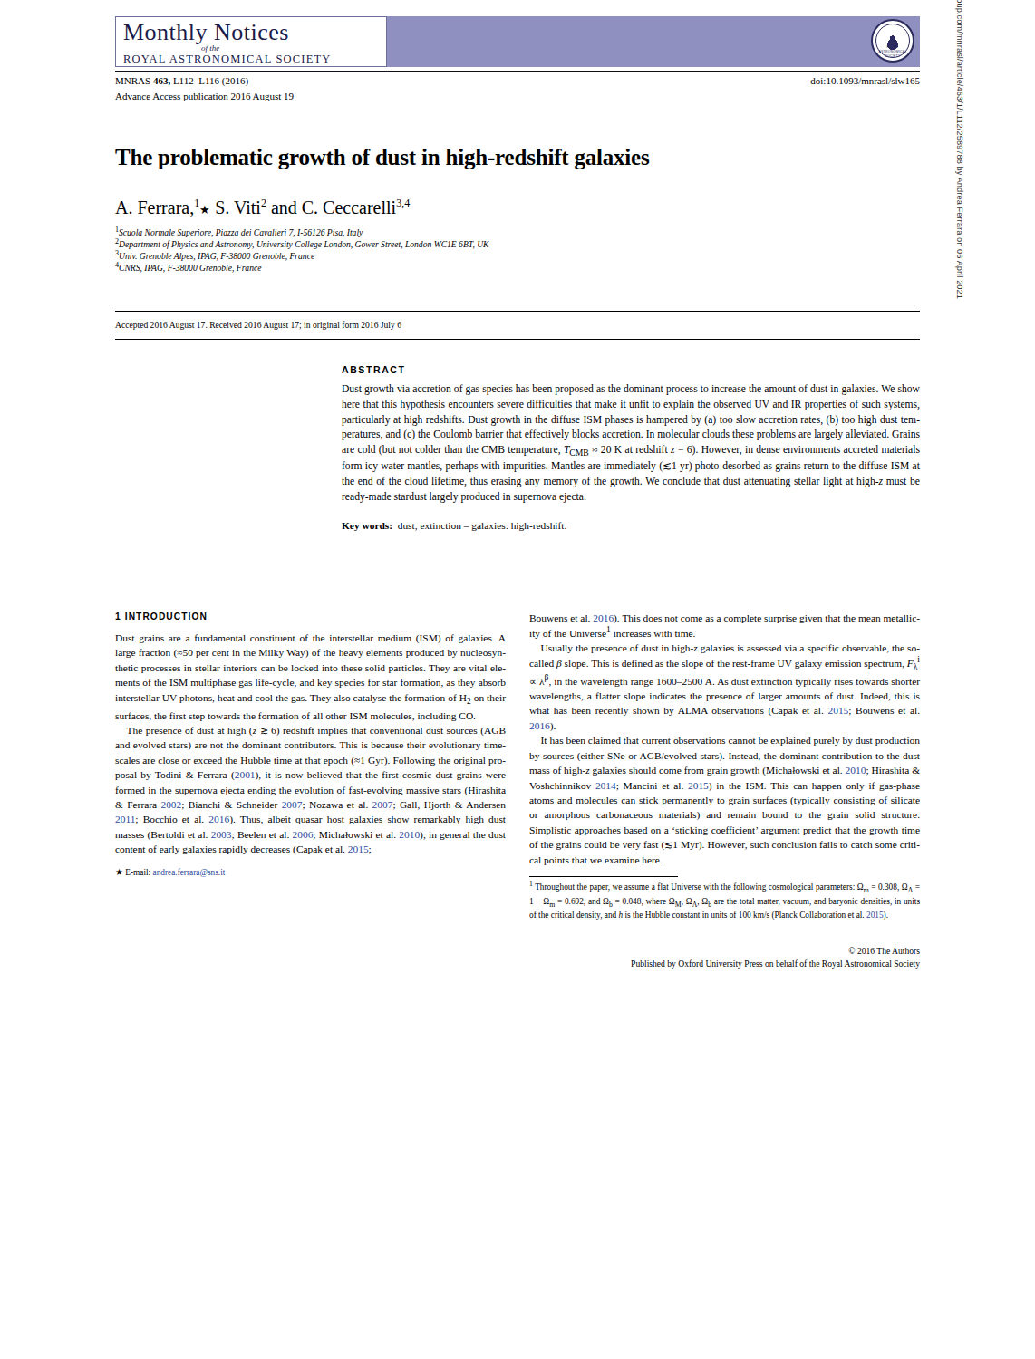Monthly Notices
of the
ROYAL ASTRONOMICAL SOCIETY
ROYAL ASTRONOMICAL SOCIETY
MNRAS 463, L112–L116 (2016)
doi:10.1093/mnrasl/slw165
Advance Access publication 2016 August 19
The problematic growth of dust in high-redshift galaxies
A. Ferrara,1★ S. Viti2 and C. Ceccarelli3,4
1Scuola Normale Superiore, Piazza dei Cavalieri 7, I-56126 Pisa, Italy
2Department of Physics and Astronomy, University College London, Gower Street, London WC1E 6BT, UK
3Univ. Grenoble Alpes, IPAG, F-38000 Grenoble, France
4CNRS, IPAG, F-38000 Grenoble, France
Accepted 2016 August 17. Received 2016 August 17; in original form 2016 July 6
ABSTRACT
Dust growth via accretion of gas species has been proposed as the dominant process to increase the amount of dust in galaxies. We show here that this hypothesis encounters severe difficulties that make it unfit to explain the observed UV and IR properties of such systems, particularly at high redshifts. Dust growth in the diffuse ISM phases is hampered by (a) too slow accretion rates, (b) too high dust temperatures, and (c) the Coulomb barrier that effectively blocks accretion. In molecular clouds these problems are largely alleviated. Grains are cold (but not colder than the CMB temperature, TCMB ≈ 20 K at redshift z = 6). However, in dense environments accreted materials form icy water mantles, perhaps with impurities. Mantles are immediately (≲1 yr) photo-desorbed as grains return to the diffuse ISM at the end of the cloud lifetime, thus erasing any memory of the growth. We conclude that dust attenuating stellar light at high-z must be ready-made stardust largely produced in supernova ejecta.
Key words: dust, extinction – galaxies: high-redshift.
1 INTRODUCTION
Dust grains are a fundamental constituent of the interstellar medium (ISM) of galaxies. A large fraction (≈50 per cent in the Milky Way) of the heavy elements produced by nucleosynthetic processes in stellar interiors can be locked into these solid particles. They are vital elements of the ISM multiphase gas life-cycle, and key species for star formation, as they absorb interstellar UV photons, heat and cool the gas. They also catalyse the formation of H2 on their surfaces, the first step towards the formation of all other ISM molecules, including CO.
The presence of dust at high (z ≳ 6) redshift implies that conventional dust sources (AGB and evolved stars) are not the dominant contributors. This is because their evolutionary time-scales are close or exceed the Hubble time at that epoch (≈1 Gyr). Following the original proposal by Todini & Ferrara (2001), it is now believed that the first cosmic dust grains were formed in the supernova ejecta ending the evolution of fast-evolving massive stars (Hirashita & Ferrara 2002; Bianchi & Schneider 2007; Nozawa et al. 2007; Gall, Hjorth & Andersen 2011; Bocchio et al. 2016). Thus, albeit quasar host galaxies show remarkably high dust masses (Bertoldi et al. 2003; Beelen et al. 2006; Michałowski et al. 2010), in general the dust content of early galaxies rapidly decreases (Capak et al. 2015;
★ E-mail: andrea.ferrara@sns.it
Bouwens et al. 2016). This does not come as a complete surprise given that the mean metallicity of the Universe1 increases with time.
Usually the presence of dust in high-z galaxies is assessed via a specific observable, the so-called β slope. This is defined as the slope of the rest-frame UV galaxy emission spectrum, Fλi ∝ λβ, in the wavelength range 1600–2500 A. As dust extinction typically rises towards shorter wavelengths, a flatter slope indicates the presence of larger amounts of dust. Indeed, this is what has been recently shown by ALMA observations (Capak et al. 2015; Bouwens et al. 2016).
It has been claimed that current observations cannot be explained purely by dust production by sources (either SNe or AGB/evolved stars). Instead, the dominant contribution to the dust mass of high-z galaxies should come from grain growth (Michałowski et al. 2010; Hirashita & Voshchinnikov 2014; Mancini et al. 2015) in the ISM. This can happen only if gas-phase atoms and molecules can stick permanently to grain surfaces (typically consisting of silicate or amorphous carbonaceous materials) and remain bound to the grain solid structure. Simplistic approaches based on a ‘sticking coefficient’ argument predict that the growth time of the grains could be very fast (≲1 Myr). However, such conclusion fails to catch some critical points that we examine here.
1 Throughout the paper, we assume a flat Universe with the following cosmological parameters: Ωm = 0.308, ΩΛ = 1 − Ωm = 0.692, and Ωb = 0.048, where ΩM, ΩΛ, Ωb are the total matter, vacuum, and baryonic densities, in units of the critical density, and h is the Hubble constant in units of 100 km/s (Planck Collaboration et al. 2015).
© 2016 The Authors
Published by Oxford University Press on behalf of the Royal Astronomical Society
Downloaded from https://academic.oup.com/mnrasl/article/463/1/L112/2589788 by Andrea Ferrara on 06 April 2021